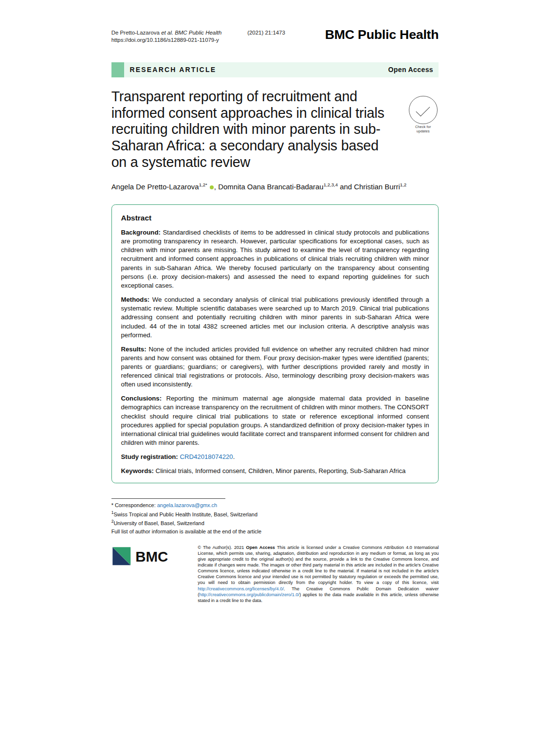De Pretto-Lazarova et al. BMC Public Health (2021) 21:1473
https://doi.org/10.1186/s12889-021-11079-y
BMC Public Health
RESEARCH ARTICLE Open Access
Check for
updates
Transparent reporting of recruitment and informed consent approaches in clinical trials recruiting children with minor parents in sub-Saharan Africa: a secondary analysis based on a systematic review
Angela De Pretto-Lazarova1,2* , Domnita Oana Brancati-Badarau1,2,3,4 and Christian Burri1,2
Abstract
Background: Standardised checklists of items to be addressed in clinical study protocols and publications are promoting transparency in research. However, particular specifications for exceptional cases, such as children with minor parents are missing. This study aimed to examine the level of transparency regarding recruitment and informed consent approaches in publications of clinical trials recruiting children with minor parents in sub-Saharan Africa. We thereby focused particularly on the transparency about consenting persons (i.e. proxy decision-makers) and assessed the need to expand reporting guidelines for such exceptional cases.
Methods: We conducted a secondary analysis of clinical trial publications previously identified through a systematic review. Multiple scientific databases were searched up to March 2019. Clinical trial publications addressing consent and potentially recruiting children with minor parents in sub-Saharan Africa were included. 44 of the in total 4382 screened articles met our inclusion criteria. A descriptive analysis was performed.
Results: None of the included articles provided full evidence on whether any recruited children had minor parents and how consent was obtained for them. Four proxy decision-maker types were identified (parents; parents or guardians; guardians; or caregivers), with further descriptions provided rarely and mostly in referenced clinical trial registrations or protocols. Also, terminology describing proxy decision-makers was often used inconsistently.
Conclusions: Reporting the minimum maternal age alongside maternal data provided in baseline demographics can increase transparency on the recruitment of children with minor mothers. The CONSORT checklist should require clinical trial publications to state or reference exceptional informed consent procedures applied for special population groups. A standardized definition of proxy decision-maker types in international clinical trial guidelines would facilitate correct and transparent informed consent for children and children with minor parents.
Study registration: CRD42018074220.
Keywords: Clinical trials, Informed consent, Children, Minor parents, Reporting, Sub-Saharan Africa
* Correspondence: angela.lazarova@gmx.ch
1Swiss Tropical and Public Health Institute, Basel, Switzerland
2University of Basel, Basel, Switzerland
Full list of author information is available at the end of the article
BMC
© The Author(s). 2021 Open Access This article is licensed under a Creative Commons Attribution 4.0 International License, which permits use, sharing, adaptation, distribution and reproduction in any medium or format, as long as you give appropriate credit to the original author(s) and the source, provide a link to the Creative Commons licence, and indicate if changes were made. The images or other third party material in this article are included in the article's Creative Commons licence, unless indicated otherwise in a credit line to the material. If material is not included in the article's Creative Commons licence and your intended use is not permitted by statutory regulation or exceeds the permitted use, you will need to obtain permission directly from the copyright holder. To view a copy of this licence, visit http://creativecommons.org/licenses/by/4.0/. The Creative Commons Public Domain Dedication waiver (http://creativecommons.org/publicdomain/zero/1.0/) applies to the data made available in this article, unless otherwise stated in a credit line to the data.